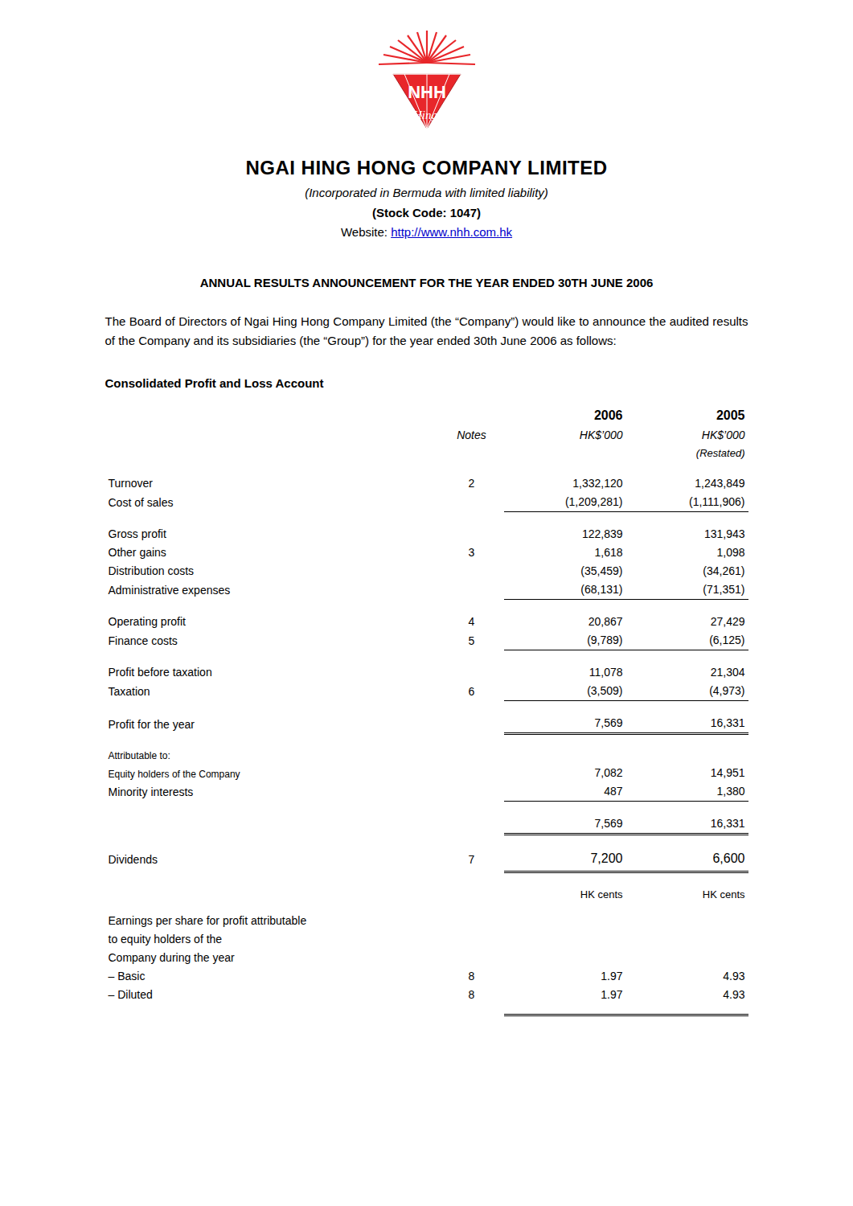NHH Ngai Hing Hong
NGAI HING HONG COMPANY LIMITED
(Incorporated in Bermuda with limited liability)
(Stock Code: 1047)
Website: http://www.nhh.com.hk
ANNUAL RESULTS ANNOUNCEMENT FOR THE YEAR ENDED 30TH JUNE 2006
The Board of Directors of Ngai Hing Hong Company Limited (the “Company”) would like to announce the audited results of the Company and its subsidiaries (the “Group”) for the year ended 30th June 2006 as follows:
Consolidated Profit and Loss Account
| | | 2006 | 2005 |
| | Notes | HK$’000 | HK$’000 |
| | | | (Restated) |
| Turnover | 2 | 1,332,120 | 1,243,849 |
| Cost of sales | | (1,209,281) | (1,111,906) |
| Gross profit | | 122,839 | 131,943 |
| Other gains | 3 | 1,618 | 1,098 |
| Distribution costs | | (35,459) | (34,261) |
| Administrative expenses | | (68,131) | (71,351) |
| Operating profit | 4 | 20,867 | 27,429 |
| Finance costs | 5 | (9,789) | (6,125) |
| Profit before taxation | | 11,078 | 21,304 |
| Taxation | 6 | (3,509) | (4,973) |
| Profit for the year | | 7,569 | 16,331 |
| Attributable to: | | | |
| Equity holders of the Company | | 7,082 | 14,951 |
| Minority interests | | 487 | 1,380 |
| | | 7,569 | 16,331 |
| Dividends | 7 | 7,200 | 6,600 |
| | | HK cents | HK cents |
| Earnings per share for profit attributable | | | |
| to equity holders of the | | | |
| Company during the year | | | |
| – Basic | 8 | 1.97 | 4.93 |
| – Diluted | 8 | 1.97 | 4.93 |